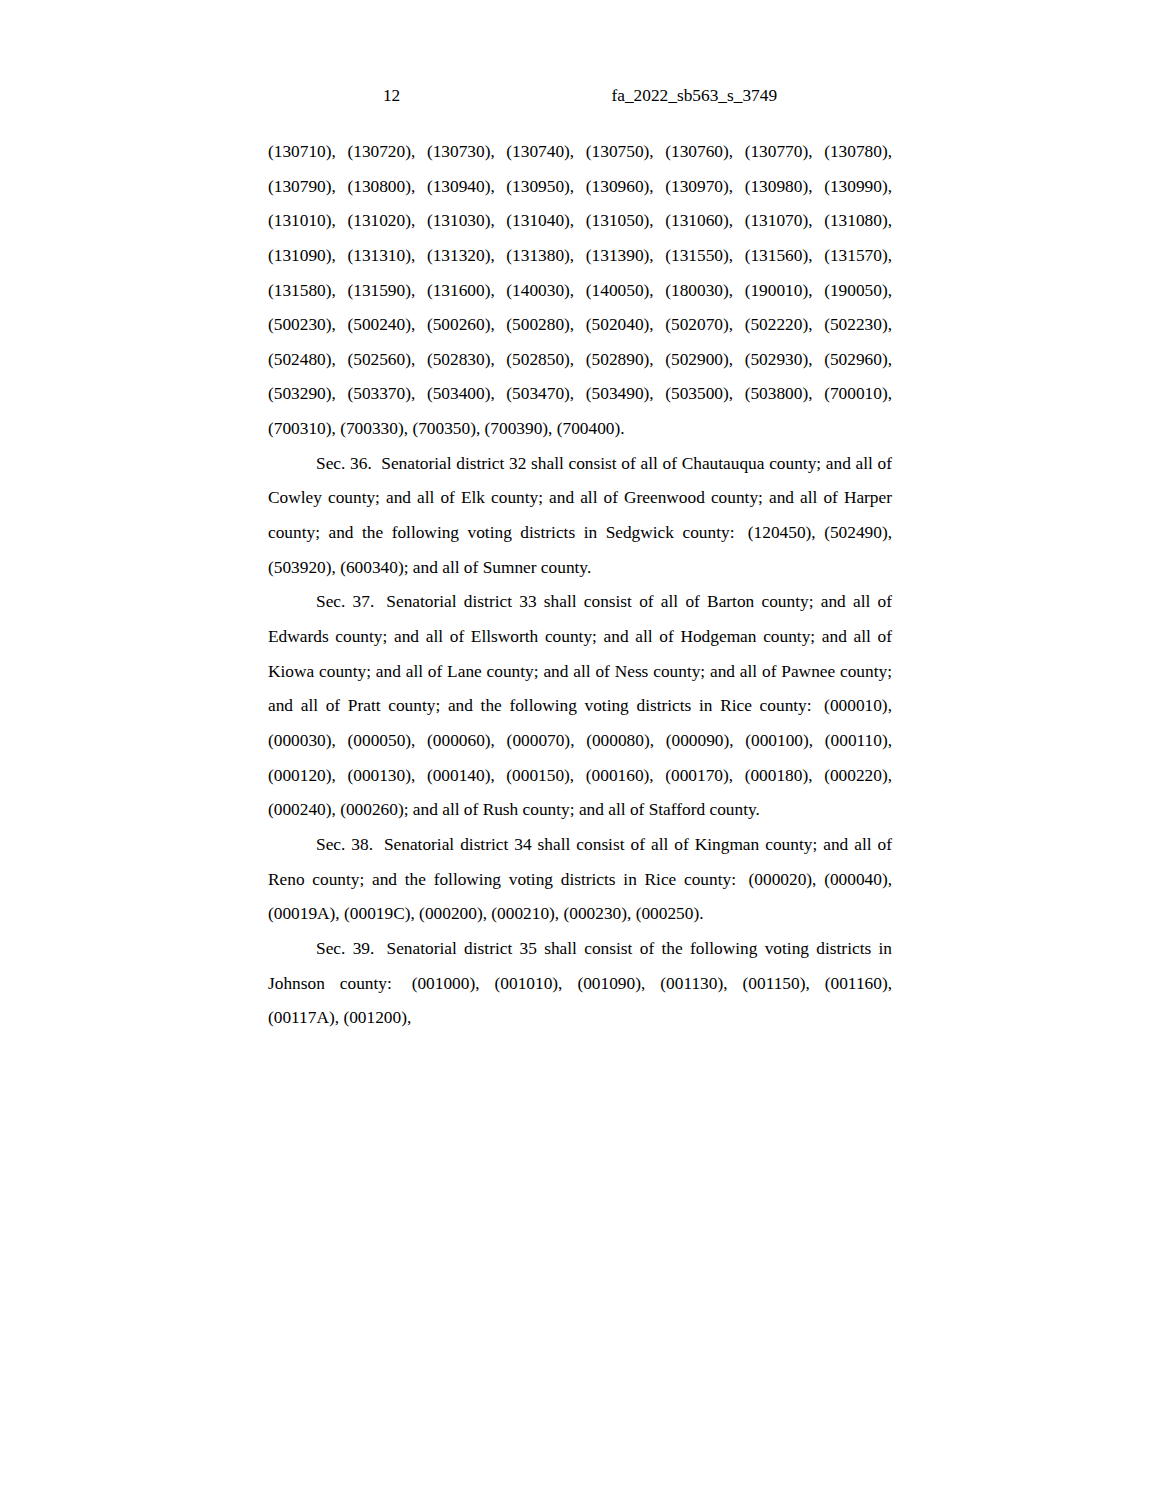12 fa_2022_sb563_s_3749
(130710), (130720), (130730), (130740), (130750), (130760), (130770), (130780), (130790), (130800), (130940), (130950), (130960), (130970), (130980), (130990), (131010), (131020), (131030), (131040), (131050), (131060), (131070), (131080), (131090), (131310), (131320), (131380), (131390), (131550), (131560), (131570), (131580), (131590), (131600), (140030), (140050), (180030), (190010), (190050), (500230), (500240), (500260), (500280), (502040), (502070), (502220), (502230), (502480), (502560), (502830), (502850), (502890), (502900), (502930), (502960), (503290), (503370), (503400), (503470), (503490), (503500), (503800), (700010), (700310), (700330), (700350), (700390), (700400).
Sec. 36. Senatorial district 32 shall consist of all of Chautauqua county; and all of Cowley county; and all of Elk county; and all of Greenwood county; and all of Harper county; and the following voting districts in Sedgwick county: (120450), (502490), (503920), (600340); and all of Sumner county.
Sec. 37. Senatorial district 33 shall consist of all of Barton county; and all of Edwards county; and all of Ellsworth county; and all of Hodgeman county; and all of Kiowa county; and all of Lane county; and all of Ness county; and all of Pawnee county; and all of Pratt county; and the following voting districts in Rice county: (000010), (000030), (000050), (000060), (000070), (000080), (000090), (000100), (000110), (000120), (000130), (000140), (000150), (000160), (000170), (000180), (000220), (000240), (000260); and all of Rush county; and all of Stafford county.
Sec. 38. Senatorial district 34 shall consist of all of Kingman county; and all of Reno county; and the following voting districts in Rice county: (000020), (000040), (00019A), (00019C), (000200), (000210), (000230), (000250).
Sec. 39. Senatorial district 35 shall consist of the following voting districts in Johnson county: (001000), (001010), (001090), (001130), (001150), (001160), (00117A), (001200),